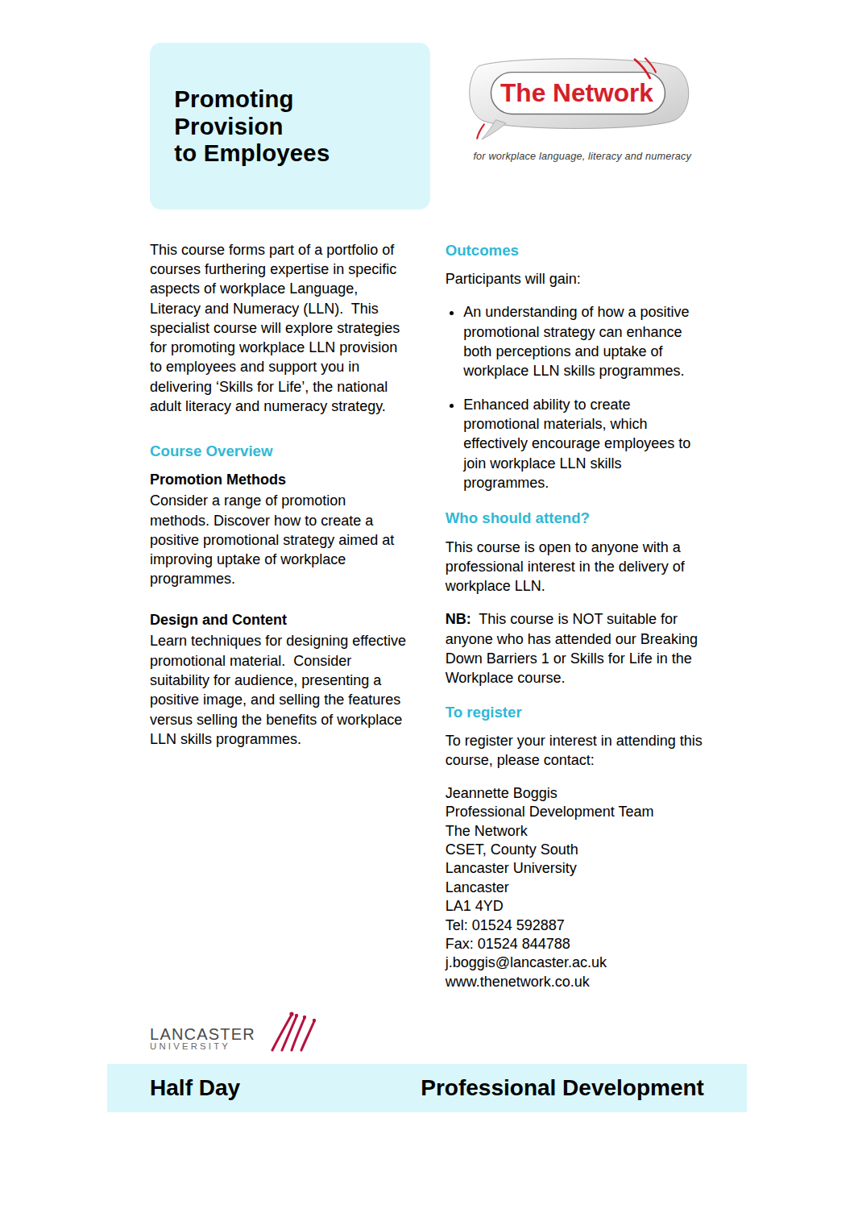Promoting Provision
to Employees
The Network
for workplace language, literacy and numeracy
This course forms part of a portfolio of courses furthering expertise in specific aspects of workplace Language, Literacy and Numeracy (LLN). This specialist course will explore strategies for promoting workplace LLN provision to employees and support you in delivering ‘Skills for Life’, the national adult literacy and numeracy strategy.
Course Overview
Promotion Methods
Consider a range of promotion methods. Discover how to create a positive promotional strategy aimed at improving uptake of workplace programmes.
Design and Content
Learn techniques for designing effective promotional material. Consider suitability for audience, presenting a positive image, and selling the features versus selling the benefits of workplace LLN skills programmes.
Outcomes
Participants will gain:
An understanding of how a positive promotional strategy can enhance both perceptions and uptake of workplace LLN skills programmes.
Enhanced ability to create promotional materials, which effectively encourage employees to join workplace LLN skills programmes.
Who should attend?
This course is open to anyone with a professional interest in the delivery of workplace LLN.
NB: This course is NOT suitable for anyone who has attended our Breaking Down Barriers 1 or Skills for Life in the Workplace course.
To register
To register your interest in attending this course, please contact:
Jeannette Boggis
Professional Development Team
The Network
CSET, County South
Lancaster University
Lancaster
LA1 4YD
Tel: 01524 592887
Fax: 01524 844788
j.boggis@lancaster.ac.uk
www.thenetwork.co.uk
LANCASTER
UNIVERSITY
Half Day
Professional Development